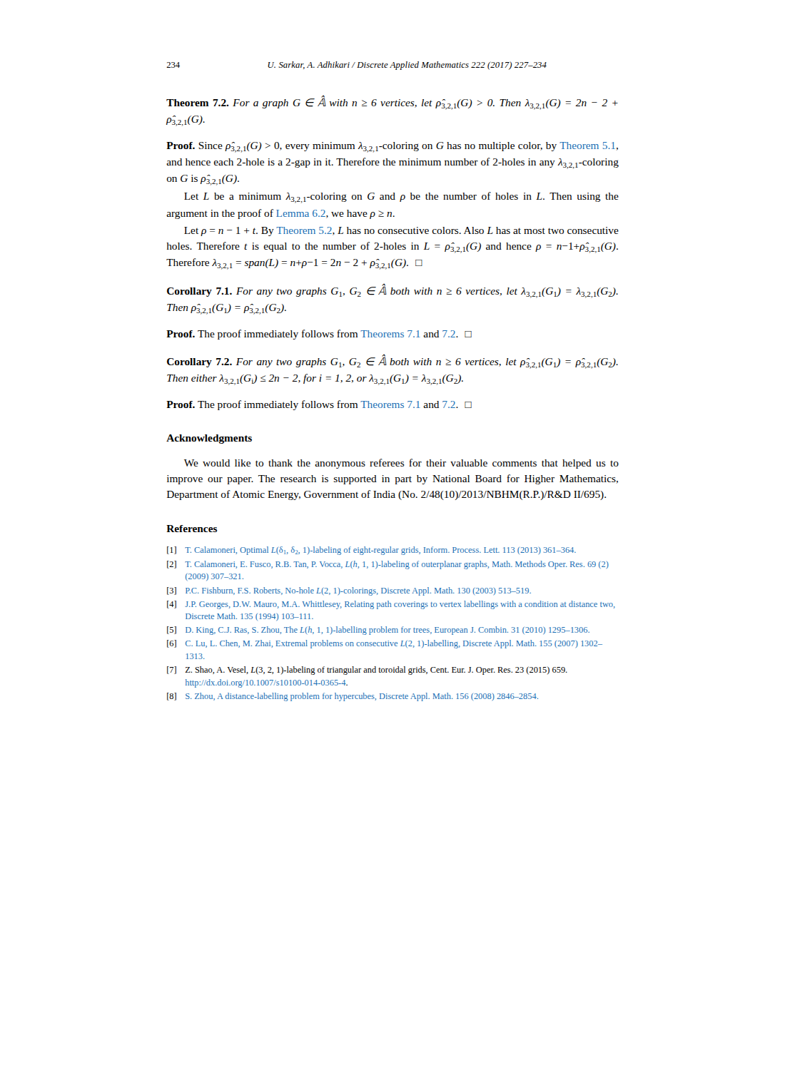234
U. Sarkar, A. Adhikari / Discrete Applied Mathematics 222 (2017) 227–234
Theorem 7.2. For a graph G ∈ 𝔸̂ with n ≥ 6 vertices, let ρ̂3,2,1(G) > 0. Then λ3,2,1(G) = 2n − 2 + ρ̂3,2,1(G).
Proof. Since ρ̂3,2,1(G) > 0, every minimum λ3,2,1-coloring on G has no multiple color, by Theorem 5.1, and hence each 2-hole is a 2-gap in it. Therefore the minimum number of 2-holes in any λ3,2,1-coloring on G is ρ̂3,2,1(G).
Let L be a minimum λ3,2,1-coloring on G and ρ be the number of holes in L. Then using the argument in the proof of Lemma 6.2, we have ρ ≥ n.
Let ρ = n − 1 + t. By Theorem 5.2, L has no consecutive colors. Also L has at most two consecutive holes. Therefore t is equal to the number of 2-holes in L = ρ̂3,2,1(G) and hence ρ = n−1+ρ̂3,2,1(G). Therefore λ3,2,1 = span(L) = n+ρ−1 = 2n − 2 + ρ̂3,2,1(G). □
Corollary 7.1. For any two graphs G1, G2 ∈ 𝔸̂ both with n ≥ 6 vertices, let λ3,2,1(G1) = λ3,2,1(G2). Then ρ̂3,2,1(G1) = ρ̂3,2,1(G2).
Proof. The proof immediately follows from Theorems 7.1 and 7.2. □
Corollary 7.2. For any two graphs G1, G2 ∈ 𝔸̂ both with n ≥ 6 vertices, let ρ̂3,2,1(G1) = ρ̂3,2,1(G2). Then either λ3,2,1(Gi) ≤ 2n − 2, for i = 1, 2, or λ3,2,1(G1) = λ3,2,1(G2).
Proof. The proof immediately follows from Theorems 7.1 and 7.2. □
Acknowledgments
We would like to thank the anonymous referees for their valuable comments that helped us to improve our paper. The research is supported in part by National Board for Higher Mathematics, Department of Atomic Energy, Government of India (No. 2/48(10)/2013/NBHM(R.P.)/R&D II/695).
References
[1] T. Calamoneri, Optimal L(δ1, δ2, 1)-labeling of eight-regular grids, Inform. Process. Lett. 113 (2013) 361–364.
[2] T. Calamoneri, E. Fusco, R.B. Tan, P. Vocca, L(h, 1, 1)-labeling of outerplanar graphs, Math. Methods Oper. Res. 69 (2) (2009) 307–321.
[3] P.C. Fishburn, F.S. Roberts, No-hole L(2, 1)-colorings, Discrete Appl. Math. 130 (2003) 513–519.
[4] J.P. Georges, D.W. Mauro, M.A. Whittlesey, Relating path coverings to vertex labellings with a condition at distance two, Discrete Math. 135 (1994) 103–111.
[5] D. King, C.J. Ras, S. Zhou, The L(h, 1, 1)-labelling problem for trees, European J. Combin. 31 (2010) 1295–1306.
[6] C. Lu, L. Chen, M. Zhai, Extremal problems on consecutive L(2, 1)-labelling, Discrete Appl. Math. 155 (2007) 1302–1313.
[7] Z. Shao, A. Vesel, L(3, 2, 1)-labeling of triangular and toroidal grids, Cent. Eur. J. Oper. Res. 23 (2015) 659. http://dx.doi.org/10.1007/s10100-014-0365-4.
[8] S. Zhou, A distance-labelling problem for hypercubes, Discrete Appl. Math. 156 (2008) 2846–2854.